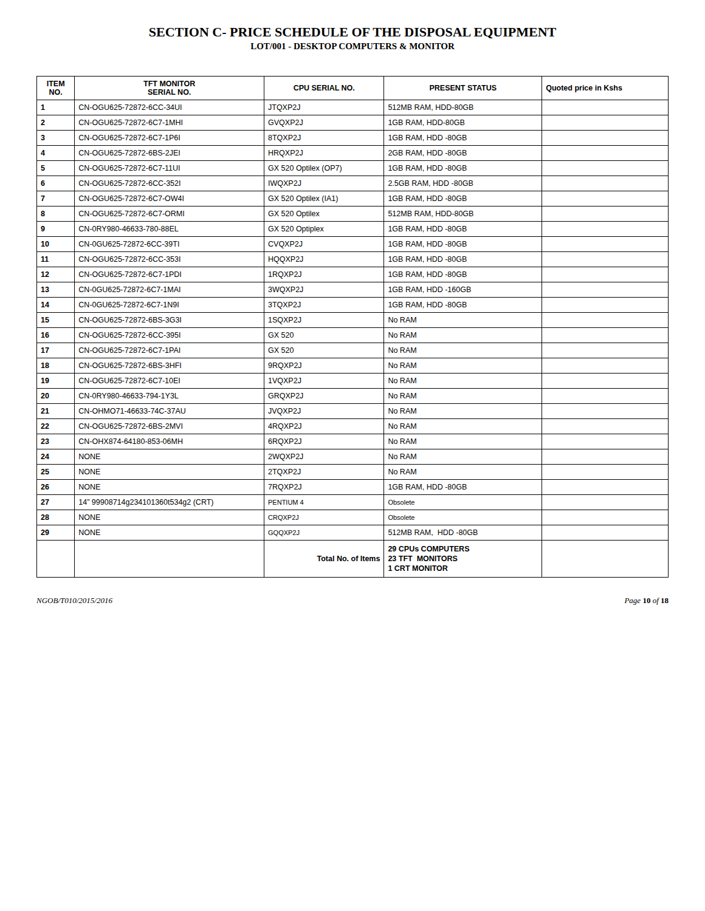SECTION C- PRICE SCHEDULE OF THE DISPOSAL EQUIPMENT
LOT/001 - DESKTOP COMPUTERS & MONITOR
| ITEM NO. | TFT MONITOR SERIAL NO. | CPU SERIAL NO. | PRESENT STATUS | Quoted price in Kshs |
| --- | --- | --- | --- | --- |
| 1 | CN-OGU625-72872-6CC-34UI | JTQXP2J | 512MB RAM, HDD-80GB | |
| 2 | CN-OGU625-72872-6C7-1MHI | GVQXP2J | 1GB RAM, HDD-80GB | |
| 3 | CN-OGU625-72872-6C7-1P6I | 8TQXP2J | 1GB RAM, HDD -80GB | |
| 4 | CN-OGU625-72872-6BS-2JEI | HRQXP2J | 2GB RAM, HDD -80GB | |
| 5 | CN-OGU625-72872-6C7-11UI | GX 520 Optilex (OP7) | 1GB RAM, HDD -80GB | |
| 6 | CN-OGU625-72872-6CC-352I | IWQXP2J | 2.5GB RAM, HDD -80GB | |
| 7 | CN-OGU625-72872-6C7-OW4I | GX 520 Optilex (IA1) | 1GB RAM, HDD -80GB | |
| 8 | CN-OGU625-72872-6C7-ORMI | GX 520 Optilex | 512MB RAM, HDD-80GB | |
| 9 | CN-0RY980-46633-780-88EL | GX 520 Optiplex | 1GB RAM, HDD -80GB | |
| 10 | CN-0GU625-72872-6CC-39TI | CVQXP2J | 1GB RAM, HDD -80GB | |
| 11 | CN-OGU625-72872-6CC-353I | HQQXP2J | 1GB RAM, HDD -80GB | |
| 12 | CN-OGU625-72872-6C7-1PDI | 1RQXP2J | 1GB RAM, HDD -80GB | |
| 13 | CN-0GU625-72872-6C7-1MAI | 3WQXP2J | 1GB RAM, HDD -160GB | |
| 14 | CN-0GU625-72872-6C7-1N9I | 3TQXP2J | 1GB RAM, HDD -80GB | |
| 15 | CN-OGU625-72872-6BS-3G3I | 1SQXP2J | No RAM | |
| 16 | CN-OGU625-72872-6CC-395I | GX 520 | No RAM | |
| 17 | CN-OGU625-72872-6C7-1PAI | GX 520 | No RAM | |
| 18 | CN-OGU625-72872-6BS-3HFI | 9RQXP2J | No RAM | |
| 19 | CN-OGU625-72872-6C7-10EI | 1VQXP2J | No RAM | |
| 20 | CN-0RY980-46633-794-1Y3L | GRQXP2J | No RAM | |
| 21 | CN-OHMO71-46633-74C-37AU | JVQXP2J | No RAM | |
| 22 | CN-OGU625-72872-6BS-2MVI | 4RQXP2J | No RAM | |
| 23 | CN-OHX874-64180-853-06MH | 6RQXP2J | No RAM | |
| 24 | NONE | 2WQXP2J | No RAM | |
| 25 | NONE | 2TQXP2J | No RAM | |
| 26 | NONE | 7RQXP2J | 1GB RAM, HDD -80GB | |
| 27 | 14” 99908714g234101360t534g2 (CRT) | PENTIUM 4 | Obsolete | |
| 28 | NONE | CRQXP2J | Obsolete | |
| 29 | NONE | GQQXP2J | 512MB RAM, HDD -80GB | |
| | | Total No. of Items | 29 CPUs COMPUTERS 23 TFT MONITORS 1 CRT MONITOR | |
NGOB/T010/2015/2016
Page 10 of 18